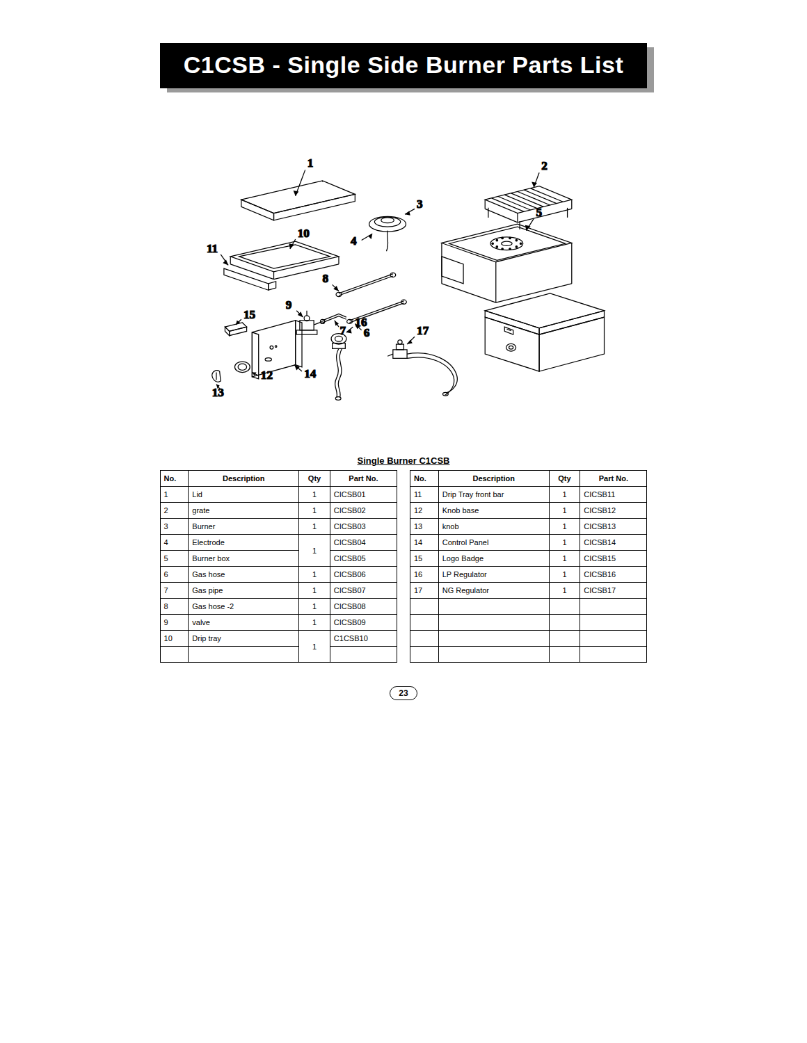C1CSB - Single Side Burner Parts List
1 2 3 4 5 10 11 8 6 9 7 15 14 12 13 16 17
Single Burner C1CSB
| No. | Description | Qty | Part No. |
| --- | --- | --- | --- |
| 1 | Lid | 1 | CICSB01 |
| 2 | grate | 1 | CICSB02 |
| 3 | Burner | 1 | CICSB03 |
| 4 | Electrode | 1 | CICSB04 |
| 5 | Burner box | CICSB05 |
| 6 | Gas hose | 1 | CICSB06 |
| 7 | Gas pipe | 1 | CICSB07 |
| 8 | Gas hose -2 | 1 | CICSB08 |
| 9 | valve | 1 | CICSB09 |
| 10 | Drip tray | 1 | C1CSB10 |
| No. | Description | Qty | Part No. |
| --- | --- | --- | --- |
| 11 | Drip Tray front bar | 1 | CICSB11 |
| 12 | Knob base | 1 | CICSB12 |
| 13 | knob | 1 | CICSB13 |
| 14 | Control Panel | 1 | CICSB14 |
| 15 | Logo Badge | 1 | CICSB15 |
| 16 | LP Regulator | 1 | CICSB16 |
| 17 | NG Regulator | 1 | CICSB17 |
23